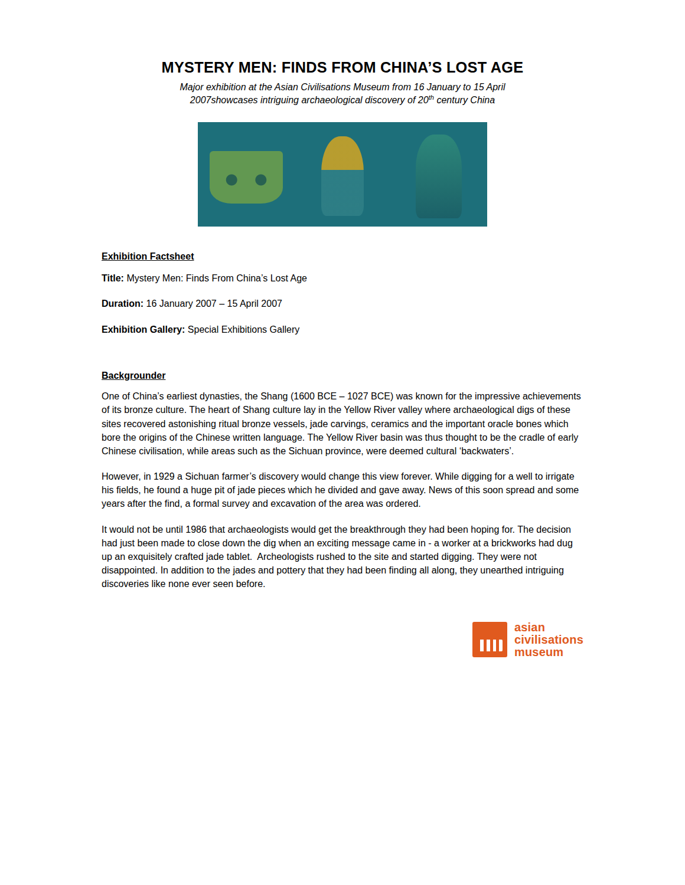MYSTERY MEN: FINDS FROM CHINA’S LOST AGE
Major exhibition at the Asian Civilisations Museum from 16 January to 15 April 2007showcases intriguing archaeological discovery of 20th century China
Exhibition Factsheet
Title: Mystery Men: Finds From China’s Lost Age
Duration: 16 January 2007 – 15 April 2007
Exhibition Gallery: Special Exhibitions Gallery
Backgrounder
One of China’s earliest dynasties, the Shang (1600 BCE – 1027 BCE) was known for the impressive achievements of its bronze culture. The heart of Shang culture lay in the Yellow River valley where archaeological digs of these sites recovered astonishing ritual bronze vessels, jade carvings, ceramics and the important oracle bones which bore the origins of the Chinese written language. The Yellow River basin was thus thought to be the cradle of early Chinese civilisation, while areas such as the Sichuan province, were deemed cultural ‘backwaters’.
However, in 1929 a Sichuan farmer’s discovery would change this view forever. While digging for a well to irrigate his fields, he found a huge pit of jade pieces which he divided and gave away. News of this soon spread and some years after the find, a formal survey and excavation of the area was ordered.
It would not be until 1986 that archaeologists would get the breakthrough they had been hoping for. The decision had just been made to close down the dig when an exciting message came in - a worker at a brickworks had dug up an exquisitely crafted jade tablet. Archeologists rushed to the site and started digging. They were not disappointed. In addition to the jades and pottery that they had been finding all along, they unearthed intriguing discoveries like none ever seen before.
asian
civilisations
museum